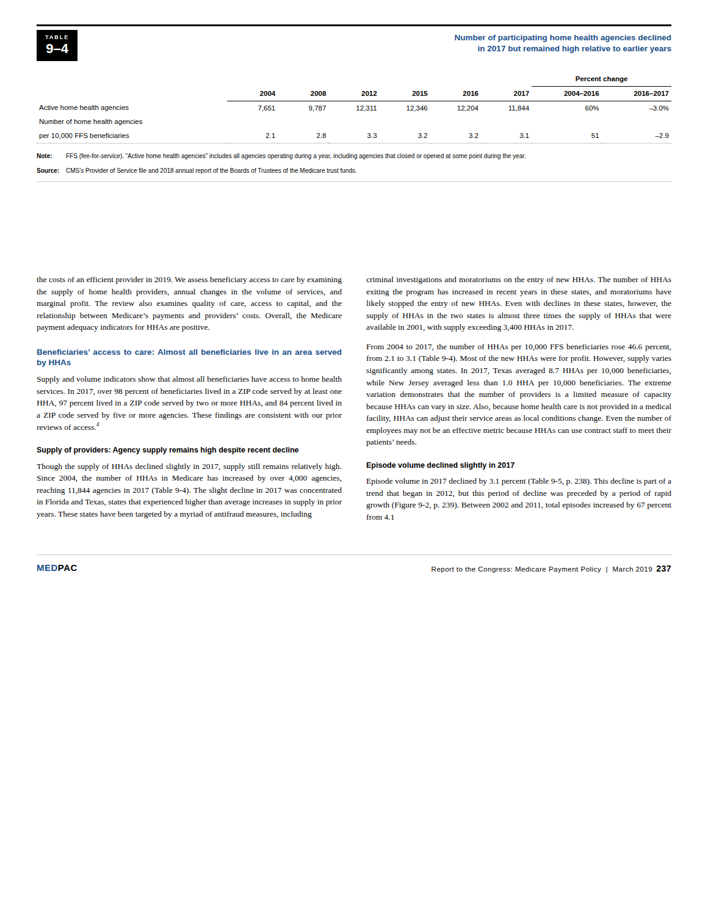TABLE 9–4
Number of participating home health agencies declined
in 2017 but remained high relative to earlier years
| | | | | | | | Percent change |
| --- | --- | --- | --- | --- | --- | --- | --- |
| | 2004 | 2008 | 2012 | 2015 | 2016 | 2017 | 2004–2016 | 2016–2017 |
| Active home health agencies | 7,651 | 9,787 | 12,311 | 12,346 | 12,204 | 11,844 | 60% | –3.0% |
| Number of home health agencies | |
| per 10,000 FFS beneficiaries | 2.1 | 2.8 | 3.3 | 3.2 | 3.2 | 3.1 | 51 | –2.9 |
Note: FFS (fee-for-service). “Active home health agencies” includes all agencies operating during a year, including agencies that closed or opened at some point during the year.
Source: CMS’s Provider of Service file and 2018 annual report of the Boards of Trustees of the Medicare trust funds.
the costs of an efficient provider in 2019. We assess beneficiary access to care by examining the supply of home health providers, annual changes in the volume of services, and marginal profit. The review also examines quality of care, access to capital, and the relationship between Medicare’s payments and providers’ costs. Overall, the Medicare payment adequacy indicators for HHAs are positive.
Beneficiaries’ access to care: Almost all beneficiaries live in an area served by HHAs
Supply and volume indicators show that almost all beneficiaries have access to home health services. In 2017, over 98 percent of beneficiaries lived in a ZIP code served by at least one HHA, 97 percent lived in a ZIP code served by two or more HHAs, and 84 percent lived in a ZIP code served by five or more agencies. These findings are consistent with our prior reviews of access.4
Supply of providers: Agency supply remains high despite recent decline
Though the supply of HHAs declined slightly in 2017, supply still remains relatively high. Since 2004, the number of HHAs in Medicare has increased by over 4,000 agencies, reaching 11,844 agencies in 2017 (Table 9-4). The slight decline in 2017 was concentrated in Florida and Texas, states that experienced higher than average increases in supply in prior years. These states have been targeted by a myriad of antifraud measures, including
criminal investigations and moratoriums on the entry of new HHAs. The number of HHAs exiting the program has increased in recent years in these states, and moratoriums have likely stopped the entry of new HHAs. Even with declines in these states, however, the supply of HHAs in the two states is almost three times the supply of HHAs that were available in 2001, with supply exceeding 3,400 HHAs in 2017.
From 2004 to 2017, the number of HHAs per 10,000 FFS beneficiaries rose 46.6 percent, from 2.1 to 3.1 (Table 9-4). Most of the new HHAs were for profit. However, supply varies significantly among states. In 2017, Texas averaged 8.7 HHAs per 10,000 beneficiaries, while New Jersey averaged less than 1.0 HHA per 10,000 beneficiaries. The extreme variation demonstrates that the number of providers is a limited measure of capacity because HHAs can vary in size. Also, because home health care is not provided in a medical facility, HHAs can adjust their service areas as local conditions change. Even the number of employees may not be an effective metric because HHAs can use contract staff to meet their patients’ needs.
Episode volume declined slightly in 2017
Episode volume in 2017 declined by 3.1 percent (Table 9-5, p. 238). This decline is part of a trend that began in 2012, but this period of decline was preceded by a period of rapid growth (Figure 9-2, p. 239). Between 2002 and 2011, total episodes increased by 67 percent from 4.1
MEDPAC
Report to the Congress: Medicare Payment Policy | March 2019237